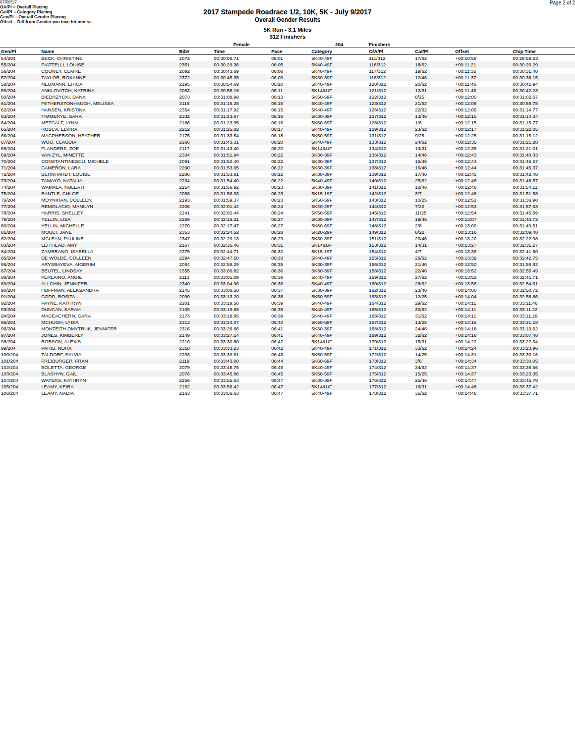07/09/17
OA/Pl = Overall Placing
Cat/Pl = Category Placing
Gen/Pl = Overall Gender Placing
Offset = Diff from Gender win time hh:mm:ss
Page 2 of 2
2017 Stampede Roadrace 1/2, 10K, 5K - July 9/2017
Overall Gender Results
5K Run - 3.1 Miles
312 Finishers
| | | | Female | | 204 | Finishers | | |
| --- | --- | --- | --- | --- | --- | --- | --- | --- |
| Gen/Pl | Name | Bib# | Time | Pace | Category | O/A/Pl | Cat/Pl | Offset | Chip Time |
| 54/204 | BECK, CHRISTINE | 2072 | 00:30:06.71 | 06:01 | 5K40-49F | 111/312 | 17/62 | +00:10:58 | 00:29:59.23 |
| 55/204 | PIATTELLI, LOUISE | 2351 | 00:30:29.36 | 06:05 | 5K40-49F | 116/312 | 18/62 | +00:11:21 | 00:30:20.29 |
| 56/204 | COONEY, CLAIRE | 2092 | 00:30:43.89 | 06:08 | 5K40-49F | 117/312 | 19/62 | +00:11:35 | 00:30:31.40 |
| 57/204 | TAYLOR, ROXANNE | 2372 | 00:30:45.35 | 06:09 | 5K30-39F | 118/312 | 12/46 | +00:11:37 | 00:30:38.15 |
| 58/204 | NEUMANN, ERICA | 2195 | 00:30:54.69 | 06:10 | 5K40-49F | 120/312 | 20/62 | +00:11:46 | 00:30:41.94 |
| 59/204 | ANKLOVITCH, KATRINA | 2063 | 00:30:55.18 | 06:11 | 5K14&UF | 121/312 | 12/31 | +00:11:46 | 00:30:42.23 |
| 60/204 | BIEDRZYCKI, DANA | 2073 | 00:31:08.98 | 06:13 | 5K50-59F | 122/312 | 8/25 | +00:12:00 | 00:31:02.67 |
| 61/204 | FETHERSTONHAUGH, MELISSA | 2116 | 00:31:16.28 | 06:15 | 5K40-49F | 123/312 | 21/62 | +00:12:08 | 00:30:58.78 |
| 62/204 | HANSEN, KRISTINA | 2354 | 00:31:17.92 | 06:15 | 5K40-49F | 126/312 | 22/62 | +00:12:09 | 00:31:14.77 |
| 63/204 | TIMMERYE, SARA | 2332 | 00:31:23.67 | 06:16 | 5K30-39F | 127/312 | 13/46 | +00:12:15 | 00:31:14.34 |
| 64/204 | METCALF, LYNN | 2186 | 00:31:23.95 | 06:16 | 5K60-69F | 128/312 | 1/8 | +00:12:15 | 00:31:15.77 |
| 65/204 | ROSCA, ELVIRA | 2212 | 00:31:25.82 | 06:17 | 5K40-49F | 129/312 | 23/62 | +00:12:17 | 00:31:22.05 |
| 66/204 | MACPHERSON, HEATHER | 2175 | 00:31:33.54 | 06:18 | 5K50-59F | 131/312 | 9/25 | +00:12:25 | 00:31:15.12 |
| 67/204 | WOO, CLAUDIA | 2266 | 00:31:43.31 | 06:20 | 5K40-49F | 133/312 | 24/62 | +00:12:35 | 00:31:21.28 |
| 68/204 | FLANDERS, ZOE | 2117 | 00:31:43.40 | 06:20 | 5K14&UF | 134/312 | 13/31 | +00:12:35 | 00:31:21.01 |
| 69/204 | VAN ZYL, MINETTE | 2334 | 00:31:51.94 | 06:22 | 5K30-39F | 136/312 | 14/46 | +00:12:43 | 00:31:40.33 |
| 70/204 | CONSTANTINESCU, MICHELE | 2091 | 00:31:52.40 | 06:22 | 5K30-39F | 137/312 | 15/46 | +00:12:44 | 00:31:46.57 |
| 71/204 | CAMERON, LARA | 2290 | 00:31:53.05 | 06:22 | 5K30-39F | 138/312 | 16/46 | +00:12:44 | 00:31:45.37 |
| 72/204 | BERNHARDT, LOUISE | 2286 | 00:31:53.81 | 06:22 | 5K30-39F | 139/312 | 17/46 | +00:12:45 | 00:31:42.48 |
| 73/204 | TAMAYO, NATALIA | 2234 | 00:31:54.40 | 06:22 | 5K40-49F | 140/312 | 25/62 | +00:12:46 | 00:31:48.57 |
| 74/204 | WAMALA, NULEATI | 2254 | 00:31:56.92 | 06:23 | 5K30-39F | 141/312 | 18/46 | +00:12:48 | 00:31:54.11 |
| 75/204 | BANTLE, CHLOE | 2068 | 00:31:56.93 | 06:23 | 5K15-19F | 142/312 | 3/7 | +00:12:48 | 00:31:51.58 |
| 76/204 | MOYNIHAN, COLLEEN | 2193 | 00:31:59.37 | 06:23 | 5K50-59F | 143/312 | 10/25 | +00:12:51 | 00:31:36.98 |
| 77/204 | REMOLACIO, MANILYN | 2206 | 00:32:01.42 | 06:24 | 5K20-29F | 144/312 | 7/22 | +00:12:53 | 00:31:57.63 |
| 78/204 | HARRIS, SHELLEY | 2141 | 00:32:02.44 | 06:24 | 5K50-59F | 145/312 | 11/25 | +00:12:54 | 00:31:45.69 |
| 79/204 | YELLIN, LISA | 2269 | 00:32:16.21 | 06:27 | 5K30-39F | 147/312 | 19/46 | +00:13:07 | 00:31:46.72 |
| 80/204 | YELLIN, MICHELLE | 2270 | 00:32:17.47 | 06:27 | 5K60-69F | 148/312 | 2/8 | +00:13:09 | 00:31:49.51 |
| 81/204 | MOULT, JANE | 2353 | 00:32:24.52 | 06:28 | 5K20-29F | 149/312 | 8/22 | +00:13:16 | 00:32:09.48 |
| 82/204 | MCLEAN, PAULINE | 2347 | 00:32:29.13 | 06:29 | 5K30-39F | 151/312 | 20/46 | +00:13:20 | 00:32:22.98 |
| 83/204 | LEITHEAD, AMY | 2167 | 00:32:35.46 | 06:31 | 5K14&UF | 153/312 | 14/31 | +00:13:27 | 00:32:31.27 |
| 84/204 | ZAMBRANO, ISABELLA | 2275 | 00:32:44.71 | 06:32 | 5K15-19F | 154/312 | 4/7 | +00:13:36 | 00:32:41.50 |
| 85/204 | DE WOLDE, COLLEEN | 2294 | 00:32:47.50 | 06:33 | 5K40-49F | 155/312 | 26/62 | +00:13:39 | 00:32:42.75 |
| 86/204 | ARYSBAYEVA, AIGERIM | 2064 | 00:32:58.29 | 06:35 | 5K30-39F | 156/312 | 21/46 | +00:13:50 | 00:31:56.82 |
| 87/204 | BEUTEL, LINDSAY | 2355 | 00:33:00.82 | 06:36 | 5K30-39F | 158/312 | 22/46 | +00:13:52 | 00:32:55.49 |
| 88/204 | FERLAINO, ANGIE | 2113 | 00:33:01.09 | 06:36 | 5K40-49F | 159/312 | 27/62 | +00:13:52 | 00:32:41.71 |
| 89/204 | ALLCHIN, JENNIFER | 2340 | 00:33:04.96 | 06:36 | 5K40-49F | 160/312 | 28/62 | +00:13:56 | 00:32:54.61 |
| 90/204 | HUFFMAN, ALEKSANDRA | 2145 | 00:33:08.58 | 06:37 | 5K30-39F | 162/312 | 23/46 | +00:14:00 | 00:32:50.72 |
| 91/204 | CODD, ROSITA | 2090 | 00:33:13.20 | 06:38 | 5K50-59F | 163/312 | 12/25 | +00:14:04 | 00:32:58.86 |
| 92/204 | PAYNE, KATHRYN | 2201 | 00:33:19.56 | 06:39 | 5K40-49F | 164/312 | 29/62 | +00:14:11 | 00:33:11.46 |
| 93/204 | DUNCAN, SARAH | 2109 | 00:33:19.68 | 06:39 | 5K40-49F | 165/312 | 30/62 | +00:14:11 | 00:33:11.22 |
| 94/204 | MACEACHERN, CARA | 2173 | 00:33:19.95 | 06:39 | 5K40-49F | 166/312 | 31/62 | +00:14:11 | 00:33:11.29 |
| 95/204 | MCHUGH, LYDIA | 2313 | 00:33:24.07 | 06:40 | 5K50-59F | 167/312 | 13/25 | +00:14:15 | 00:33:21.18 |
| 96/204 | MONTEITH DMYTRUK, JENNIFER | 2316 | 00:33:26.66 | 06:41 | 5K30-39F | 168/312 | 24/46 | +00:14:18 | 00:33:10.62 |
| 97/204 | JONES, KIMBERLY | 2149 | 00:33:27.14 | 06:41 | 5K40-49F | 169/312 | 32/62 | +00:14:18 | 00:33:07.48 |
| 98/204 | ROBSON, ALEXIS | 2210 | 00:33:30.80 | 06:42 | 5K14&UF | 170/312 | 15/31 | +00:14:22 | 00:33:22.34 |
| 99/204 | PARIS, NORA | 2318 | 00:33:33.23 | 06:42 | 5K40-49F | 171/312 | 33/62 | +00:14:24 | 00:33:23.96 |
| 100/204 | TALDORF, SYLVIA | 2233 | 00:33:39.61 | 06:43 | 5K50-59F | 172/312 | 14/25 | +00:14:31 | 00:33:30.16 |
| 101/204 | FREIBURGER, FRAN | 2119 | 00:33:43.00 | 06:44 | 5K60-69F | 173/312 | 3/8 | +00:14:34 | 00:33:30.05 |
| 102/204 | BOLETTA, GEORGE | 2079 | 00:33:45.76 | 06:45 | 5K40-49F | 174/312 | 34/62 | +00:14:37 | 00:33:38.56 |
| 103/204 | BLASHYN, GAIL | 2076 | 00:33:45.86 | 06:45 | 5K50-59F | 175/312 | 15/25 | +00:14:37 | 00:33:23.35 |
| 104/204 | WATERS, KATHRYN | 2256 | 00:33:55.63 | 06:47 | 5K30-39F | 176/312 | 25/46 | +00:14:47 | 00:33:45.78 |
| 105/204 | LEAMY, KEIRA | 2162 | 00:33:56.42 | 06:47 | 5K14&UF | 177/312 | 16/31 | +00:14:48 | 00:33:37.42 |
| 106/204 | LEAMY, NADIA | 2163 | 00:33:56.63 | 06:47 | 5K40-49F | 178/312 | 35/62 | +00:14:48 | 00:33:37.71 |